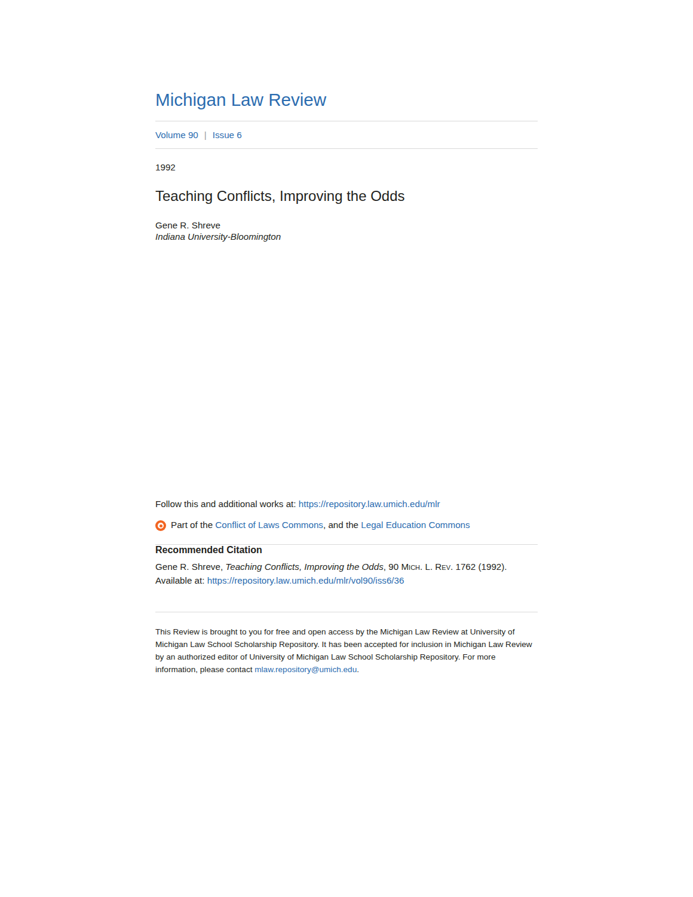Michigan Law Review
Volume 90|Issue 6
1992
Teaching Conflicts, Improving the Odds
Gene R. Shreve
Indiana University-Bloomington
Follow this and additional works at: https://repository.law.umich.edu/mlr
Part of the Conflict of Laws Commons, and the Legal Education Commons
Recommended Citation
Gene R. Shreve, Teaching Conflicts, Improving the Odds, 90 Mich. L. Rev. 1762 (1992).
Available at: https://repository.law.umich.edu/mlr/vol90/iss6/36
This Review is brought to you for free and open access by the Michigan Law Review at University of Michigan Law School Scholarship Repository. It has been accepted for inclusion in Michigan Law Review by an authorized editor of University of Michigan Law School Scholarship Repository. For more information, please contact mlaw.repository@umich.edu.